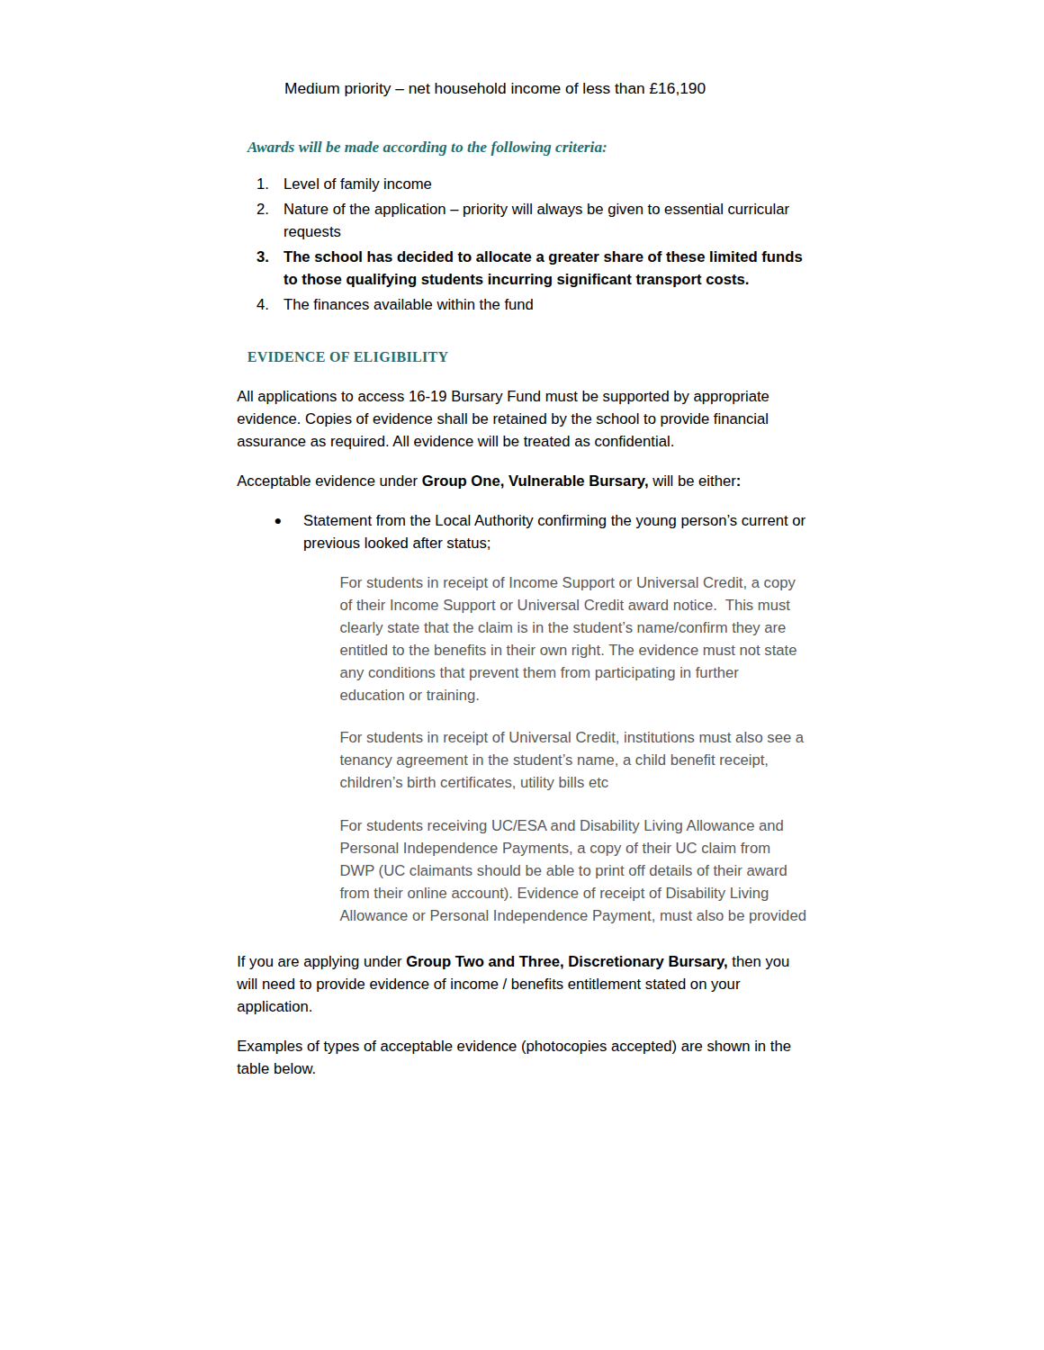Medium priority – net household income of less than £16,190
Awards will be made according to the following criteria:
Level of family income
Nature of the application – priority will always be given to essential curricular requests
The school has decided to allocate a greater share of these limited funds to those qualifying students incurring significant transport costs.
The finances available within the fund
EVIDENCE OF ELIGIBILITY
All applications to access 16-19 Bursary Fund must be supported by appropriate evidence. Copies of evidence shall be retained by the school to provide financial assurance as required. All evidence will be treated as confidential.
Acceptable evidence under Group One, Vulnerable Bursary, will be either:
Statement from the Local Authority confirming the young person’s current or previous looked after status;
For students in receipt of Income Support or Universal Credit, a copy of their Income Support or Universal Credit award notice. This must clearly state that the claim is in the student’s name/confirm they are entitled to the benefits in their own right. The evidence must not state any conditions that prevent them from participating in further education or training.
For students in receipt of Universal Credit, institutions must also see a tenancy agreement in the student’s name, a child benefit receipt, children’s birth certificates, utility bills etc
For students receiving UC/ESA and Disability Living Allowance and Personal Independence Payments, a copy of their UC claim from DWP (UC claimants should be able to print off details of their award from their online account). Evidence of receipt of Disability Living Allowance or Personal Independence Payment, must also be provided
If you are applying under Group Two and Three, Discretionary Bursary, then you will need to provide evidence of income / benefits entitlement stated on your application.
Examples of types of acceptable evidence (photocopies accepted) are shown in the table below.